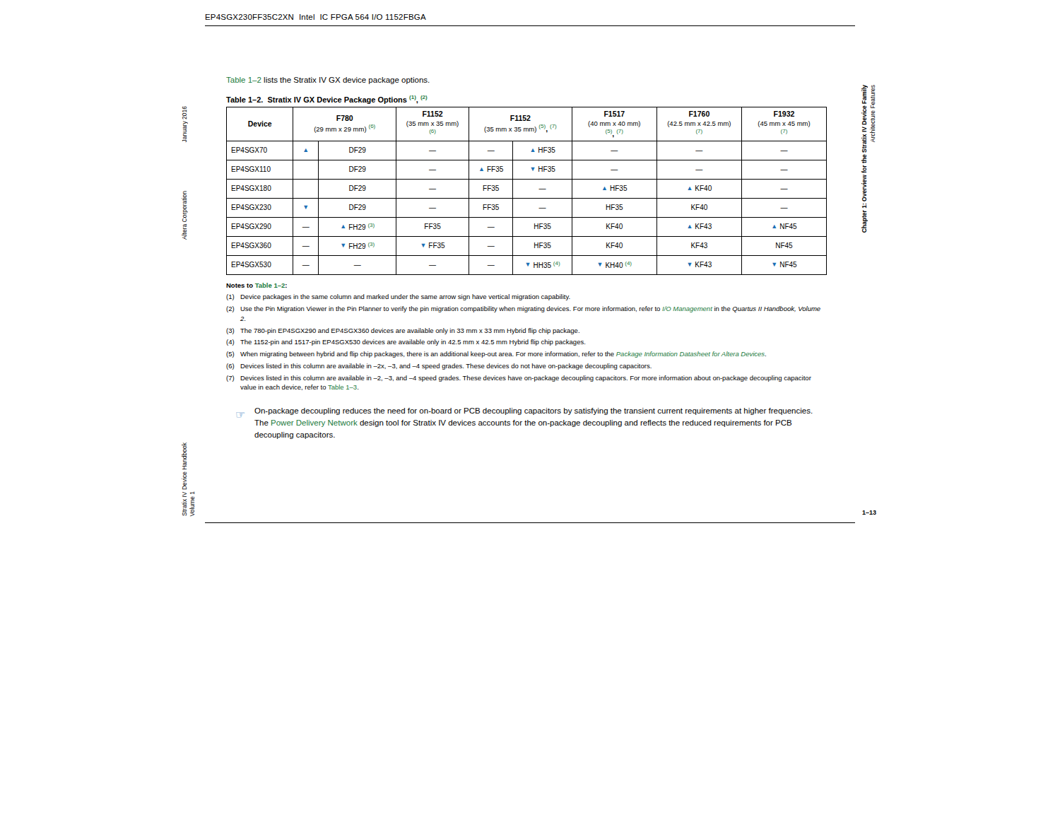EP4SGX230FF35C2XN Intel IC FPGA 564 I/O 1152FBGA
January 2016
Altera Corporation
Chapter 1: Overview for the Stratix IV Device Family
Architecture Features
Stratix IV Device Handbook
Volume 1
1–13
Table 1–2 lists the Stratix IV GX device package options.
Table 1–2. Stratix IV GX Device Package Options (1), (2)
| Device | F780 (29 mm x 29 mm) (6) | F1152 (35 mm x 35 mm) (6) | F1152 (35 mm x 35 mm) (5) , (7) | F1517 (40 mm x 40 mm) (5) , (7) | F1760 (42.5 mm x 42.5 mm) (7) | F1932 (45 mm x 45 mm) (7) |
| --- | --- | --- | --- | --- | --- | --- |
| EP4SGX70 | | DF29 | — | — | HF35 | — | — | — |
| EP4SGX110 | | DF29 | — | FF35 | HF35 | — | — | — |
| EP4SGX180 | | DF29 | — | FF35 | — | HF35 | KF40 | — |
| EP4SGX230 | | DF29 | — | FF35 | — | HF35 | KF40 | — |
| EP4SGX290 | — | FH29 (3) | FF35 | — | HF35 | KF40 | KF43 | NF45 |
| EP4SGX360 | — | FH29 (3) | FF35 | — | HF35 | KF40 | KF43 | NF45 |
| EP4SGX530 | — | — | — | — | HH35 (4) | KH40 (4) | KF43 | NF45 |
Notes to Table 1–2:
(1) Device packages in the same column and marked under the same arrow sign have vertical migration capability.
(2) Use the Pin Migration Viewer in the Pin Planner to verify the pin migration compatibility when migrating devices. For more information, refer to I/O Management in the Quartus II Handbook, Volume 2.
(3) The 780-pin EP4SGX290 and EP4SGX360 devices are available only in 33 mm x 33 mm Hybrid flip chip package.
(4) The 1152-pin and 1517-pin EP4SGX530 devices are available only in 42.5 mm x 42.5 mm Hybrid flip chip packages.
(5) When migrating between hybrid and flip chip packages, there is an additional keep-out area. For more information, refer to the Package Information Datasheet for Altera Devices.
(6) Devices listed in this column are available in –2x, –3, and –4 speed grades. These devices do not have on-package decoupling capacitors.
(7) Devices listed in this column are available in –2, –3, and –4 speed grades. These devices have on-package decoupling capacitors. For more information about on-package decoupling capacitor value in each device, refer to Table 1–3.
☞
On-package decoupling reduces the need for on-board or PCB decoupling capacitors by satisfying the transient current requirements at higher frequencies. The Power Delivery Network design tool for Stratix IV devices accounts for the on-package decoupling and reflects the reduced requirements for PCB decoupling capacitors.